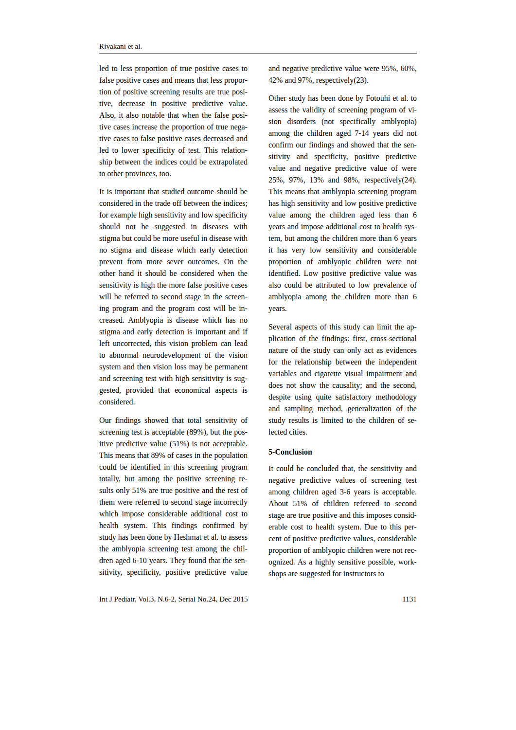Rivakani et al.
led to less proportion of true positive cases to false positive cases and means that less proportion of positive screening results are true positive, decrease in positive predictive value. Also, it also notable that when the false positive cases increase the proportion of true negative cases to false positive cases decreased and led to lower specificity of test. This relationship between the indices could be extrapolated to other provinces, too.
It is important that studied outcome should be considered in the trade off between the indices; for example high sensitivity and low specificity should not be suggested in diseases with stigma but could be more useful in disease with no stigma and disease which early detection prevent from more sever outcomes. On the other hand it should be considered when the sensitivity is high the more false positive cases will be referred to second stage in the screening program and the program cost will be increased. Amblyopia is disease which has no stigma and early detection is important and if left uncorrected, this vision problem can lead to abnormal neurodevelopment of the vision system and then vision loss may be permanent and screening test with high sensitivity is suggested, provided that economical aspects is considered.
Our findings showed that total sensitivity of screening test is acceptable (89%), but the positive predictive value (51%) is not acceptable. This means that 89% of cases in the population could be identified in this screening program totally, but among the positive screening results only 51% are true positive and the rest of them were referred to second stage incorrectly which impose considerable additional cost to health system. This findings confirmed by study has been done by Heshmat et al. to assess the amblyopia screening test among the children aged 6-10 years. They found that the sensitivity, specificity, positive predictive value and negative predictive value were 95%, 60%, 42% and 97%, respectively(23).
Other study has been done by Fotouhi et al. to assess the validity of screening program of vision disorders (not specifically amblyopia) among the children aged 7-14 years did not confirm our findings and showed that the sensitivity and specificity, positive predictive value and negative predictive value of were 25%, 97%, 13% and 98%, respectively(24). This means that amblyopia screening program has high sensitivity and low positive predictive value among the children aged less than 6 years and impose additional cost to health system, but among the children more than 6 years it has very low sensitivity and considerable proportion of amblyopic children were not identified. Low positive predictive value was also could be attributed to low prevalence of amblyopia among the children more than 6 years.
Several aspects of this study can limit the application of the findings: first, cross-sectional nature of the study can only act as evidences for the relationship between the independent variables and cigarette visual impairment and does not show the causality; and the second, despite using quite satisfactory methodology and sampling method, generalization of the study results is limited to the children of selected cities.
5-Conclusion
It could be concluded that, the sensitivity and negative predictive values of screening test among children aged 3-6 years is acceptable. About 51% of children refereed to second stage are true positive and this imposes considerable cost to health system. Due to this percent of positive predictive values, considerable proportion of amblyopic children were not recognized. As a highly sensitive possible, workshops are suggested for instructors to
Int J Pediatr, Vol.3, N.6-2, Serial No.24, Dec 2015 1131